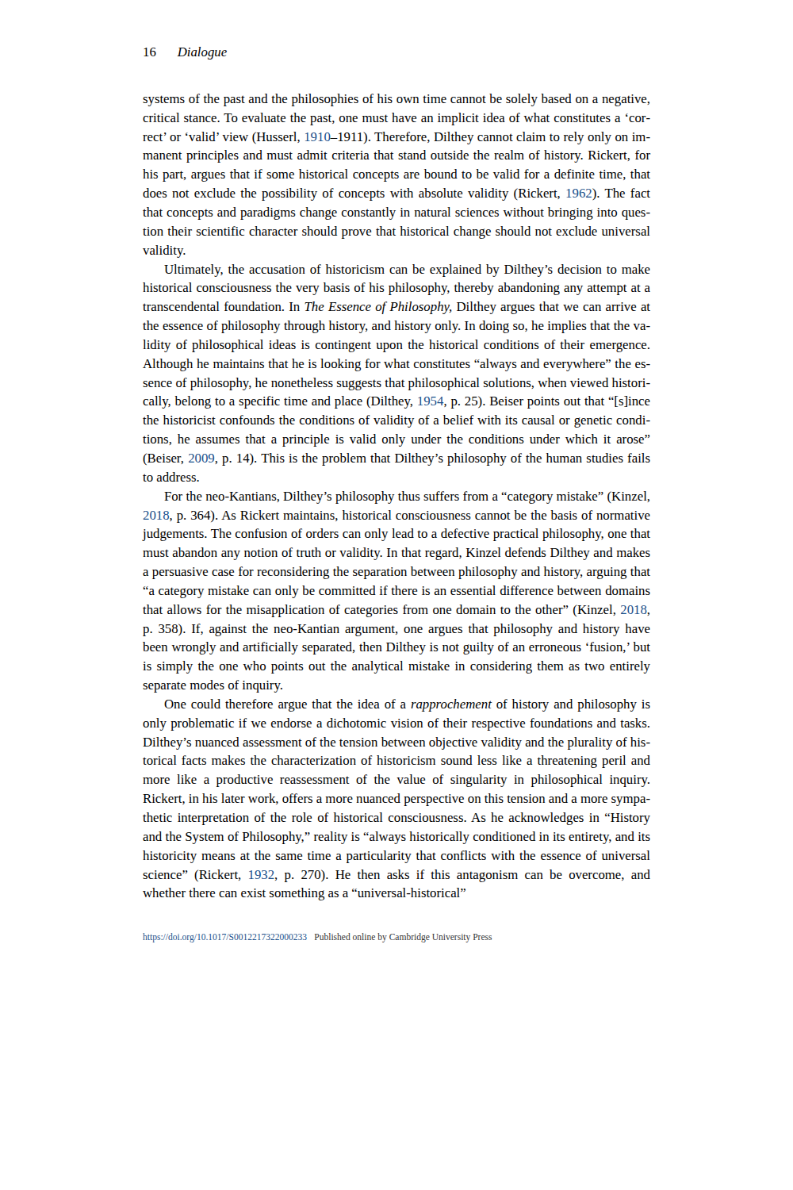16 Dialogue
systems of the past and the philosophies of his own time cannot be solely based on a negative, critical stance. To evaluate the past, one must have an implicit idea of what constitutes a ‘correct’ or ‘valid’ view (Husserl, 1910–1911). Therefore, Dilthey cannot claim to rely only on immanent principles and must admit criteria that stand outside the realm of history. Rickert, for his part, argues that if some historical concepts are bound to be valid for a definite time, that does not exclude the possibility of concepts with absolute validity (Rickert, 1962). The fact that concepts and paradigms change constantly in natural sciences without bringing into question their scientific character should prove that historical change should not exclude universal validity.
Ultimately, the accusation of historicism can be explained by Dilthey’s decision to make historical consciousness the very basis of his philosophy, thereby abandoning any attempt at a transcendental foundation. In The Essence of Philosophy, Dilthey argues that we can arrive at the essence of philosophy through history, and history only. In doing so, he implies that the validity of philosophical ideas is contingent upon the historical conditions of their emergence. Although he maintains that he is looking for what constitutes “always and everywhere” the essence of philosophy, he nonetheless suggests that philosophical solutions, when viewed historically, belong to a specific time and place (Dilthey, 1954, p. 25). Beiser points out that “[s]ince the historicist confounds the conditions of validity of a belief with its causal or genetic conditions, he assumes that a principle is valid only under the conditions under which it arose” (Beiser, 2009, p. 14). This is the problem that Dilthey’s philosophy of the human studies fails to address.
For the neo-Kantians, Dilthey’s philosophy thus suffers from a “category mistake” (Kinzel, 2018, p. 364). As Rickert maintains, historical consciousness cannot be the basis of normative judgements. The confusion of orders can only lead to a defective practical philosophy, one that must abandon any notion of truth or validity. In that regard, Kinzel defends Dilthey and makes a persuasive case for reconsidering the separation between philosophy and history, arguing that “a category mistake can only be committed if there is an essential difference between domains that allows for the misapplication of categories from one domain to the other” (Kinzel, 2018, p. 358). If, against the neo-Kantian argument, one argues that philosophy and history have been wrongly and artificially separated, then Dilthey is not guilty of an erroneous ‘fusion,’ but is simply the one who points out the analytical mistake in considering them as two entirely separate modes of inquiry.
One could therefore argue that the idea of a rapprochement of history and philosophy is only problematic if we endorse a dichotomic vision of their respective foundations and tasks. Dilthey’s nuanced assessment of the tension between objective validity and the plurality of historical facts makes the characterization of historicism sound less like a threatening peril and more like a productive reassessment of the value of singularity in philosophical inquiry. Rickert, in his later work, offers a more nuanced perspective on this tension and a more sympathetic interpretation of the role of historical consciousness. As he acknowledges in “History and the System of Philosophy,” reality is “always historically conditioned in its entirety, and its historicity means at the same time a particularity that conflicts with the essence of universal science” (Rickert, 1932, p. 270). He then asks if this antagonism can be overcome, and whether there can exist something as a “universal-historical”
https://doi.org/10.1017/S0012217322000233 Published online by Cambridge University Press